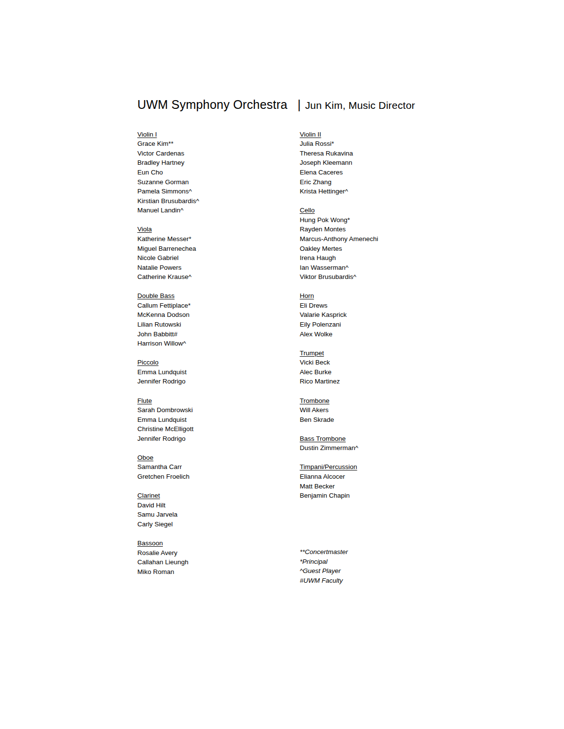UWM Symphony Orchestra |Jun Kim, Music Director
Violin I
Grace Kim**
Victor Cardenas
Bradley Hartney
Eun Cho
Suzanne Gorman
Pamela Simmons^
Kirstian Brusubardis^
Manuel Landin^
Viola
Katherine Messer*
Miguel Barrenechea
Nicole Gabriel
Natalie Powers
Catherine Krause^
Double Bass
Callum Fettiplace*
McKenna Dodson
Lilian Rutowski
John Babbitt#
Harrison Willow^
Piccolo
Emma Lundquist
Jennifer Rodrigo
Flute
Sarah Dombrowski
Emma Lundquist
Christine McElligott
Jennifer Rodrigo
Oboe
Samantha Carr
Gretchen Froelich
Clarinet
David Hilt
Samu Jarvela
Carly Siegel
Bassoon
Rosalie Avery
Callahan Lieungh
Miko Roman
Violin II
Julia Rossi*
Theresa Rukavina
Joseph Kleemann
Elena Caceres
Eric Zhang
Krista Hettinger^
Cello
Hung Pok Wong*
Rayden Montes
Marcus-Anthony Amenechi
Oakley Mertes
Irena Haugh
Ian Wasserman^
Viktor Brusubardis^
Horn
Eli Drews
Valarie Kasprick
Eily Polenzani
Alex Wolke
Trumpet
Vicki Beck
Alec Burke
Rico Martinez
Trombone
Will Akers
Ben Skrade
Bass Trombone
Dustin Zimmerman^
Timpani/Percussion
Elianna Alcocer
Matt Becker
Benjamin Chapin
**Concertmaster
*Principal
^Guest Player
#UWM Faculty